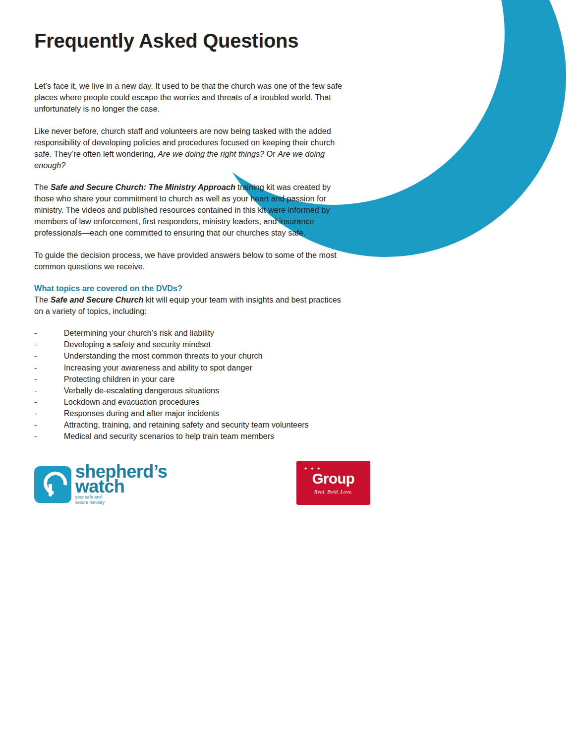Frequently Asked Questions
Let’s face it, we live in a new day. It used to be that the church was one of the few safe places where people could escape the worries and threats of a troubled world. That unfortunately is no longer the case.
Like never before, church staff and volunteers are now being tasked with the added responsibility of developing policies and procedures focused on keeping their church safe. They’re often left wondering, Are we doing the right things? Or Are we doing enough?
The Safe and Secure Church: The Ministry Approach training kit was created by those who share your commitment to church as well as your heart and passion for ministry. The videos and published resources contained in this kit were informed by members of law enforcement, first responders, ministry leaders, and insurance professionals—each one committed to ensuring that our churches stay safe.
To guide the decision process, we have provided answers below to some of the most common questions we receive.
What topics are covered on the DVDs?
The Safe and Secure Church kit will equip your team with insights and best practices on a variety of topics, including:
-Determining your church’s risk and liability
-Developing a safety and security mindset
-Understanding the most common threats to your church
-Increasing your awareness and ability to spot danger
-Protecting children in your care
-Verbally de-escalating dangerous situations
-Lockdown and evacuation procedures
-Responses during and after major incidents
-Attracting, training, and retaining safety and security team volunteers
-Medical and security scenarios to help train team members
shepherd’s watch your safe and
secure ministry
✦ ✦ ✦ Group Real. Bold. Love.